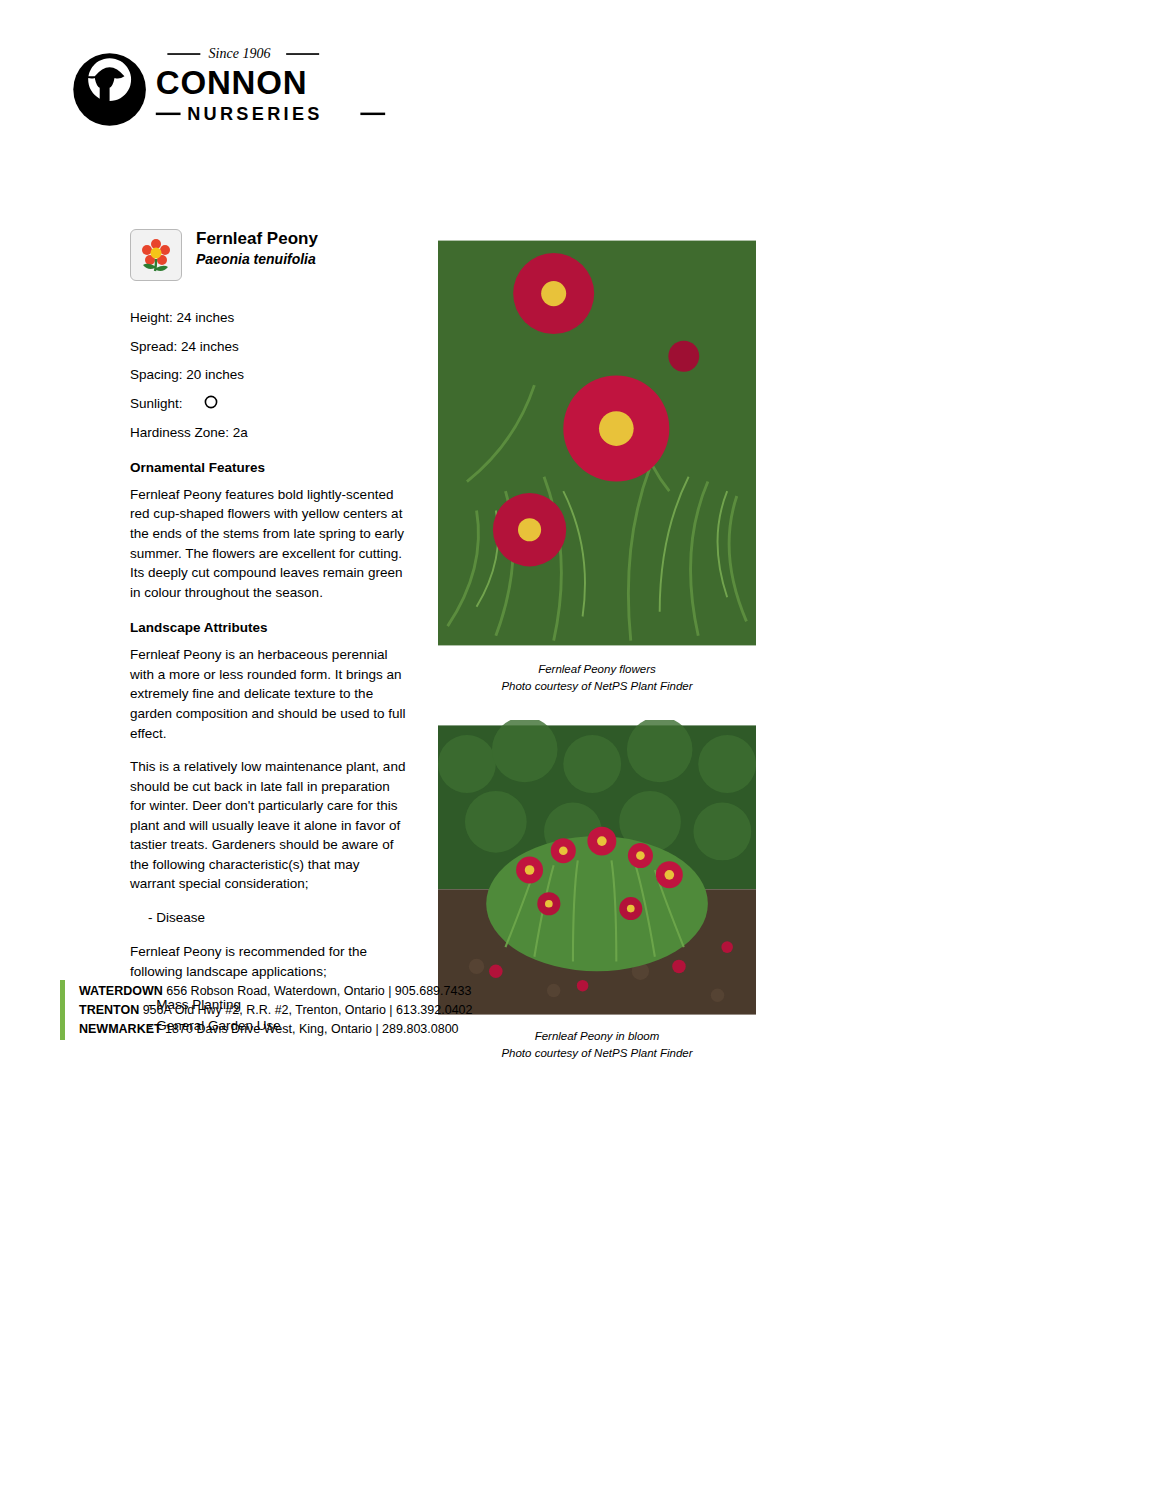Since 1906 CONNON NURSERIES
Fernleaf Peony
Paeonia tenuifolia
Height: 24 inches
Spread: 24 inches
Spacing: 20 inches
Sunlight:
Hardiness Zone: 2a
Ornamental Features
Fernleaf Peony features bold lightly-scented red cup-shaped flowers with yellow centers at the ends of the stems from late spring to early summer. The flowers are excellent for cutting. Its deeply cut compound leaves remain green in colour throughout the season.
Landscape Attributes
Fernleaf Peony is an herbaceous perennial with a more or less rounded form. It brings an extremely fine and delicate texture to the garden composition and should be used to full effect.
This is a relatively low maintenance plant, and should be cut back in late fall in preparation for winter. Deer don't particularly care for this plant and will usually leave it alone in favor of tastier treats. Gardeners should be aware of the following characteristic(s) that may warrant special consideration;
Disease
Fernleaf Peony is recommended for the following landscape applications;
Mass Planting
General Garden Use
Fernleaf Peony flowers
Photo courtesy of NetPS Plant Finder
Fernleaf Peony in bloom
Photo courtesy of NetPS Plant Finder
WATERDOWN 656 Robson Road, Waterdown, Ontario | 905.689.7433
TRENTON 956A Old Hwy #2, R.R. #2, Trenton, Ontario | 613.392.0402
NEWMARKET 1870 Davis Drive West, King, Ontario | 289.803.0800